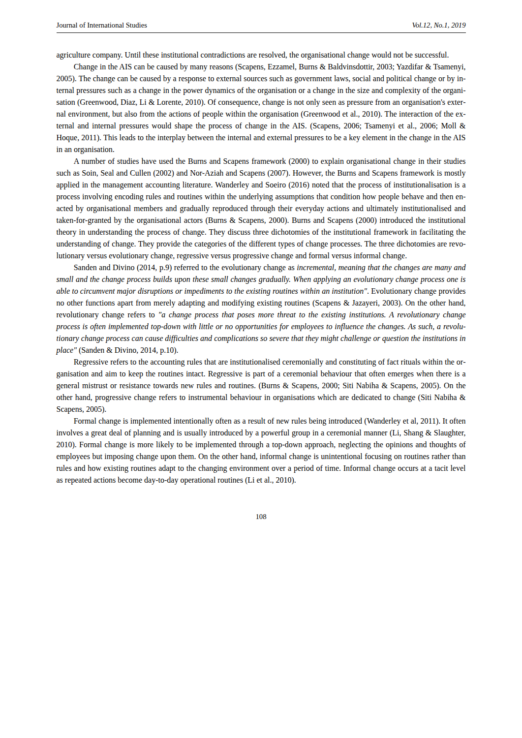Journal of International Studies Vol.12, No.1, 2019
agriculture company. Until these institutional contradictions are resolved, the organisational change would not be successful.
Change in the AIS can be caused by many reasons (Scapens, Ezzamel, Burns & Baldvinsdottir, 2003; Yazdifar & Tsamenyi, 2005). The change can be caused by a response to external sources such as government laws, social and political change or by internal pressures such as a change in the power dynamics of the organisation or a change in the size and complexity of the organisation (Greenwood, Diaz, Li & Lorente, 2010). Of consequence, change is not only seen as pressure from an organisation's external environment, but also from the actions of people within the organisation (Greenwood et al., 2010). The interaction of the external and internal pressures would shape the process of change in the AIS. (Scapens, 2006; Tsamenyi et al., 2006; Moll & Hoque, 2011). This leads to the interplay between the internal and external pressures to be a key element in the change in the AIS in an organisation.
A number of studies have used the Burns and Scapens framework (2000) to explain organisational change in their studies such as Soin, Seal and Cullen (2002) and Nor-Aziah and Scapens (2007). However, the Burns and Scapens framework is mostly applied in the management accounting literature. Wanderley and Soeiro (2016) noted that the process of institutionalisation is a process involving encoding rules and routines within the underlying assumptions that condition how people behave and then enacted by organisational members and gradually reproduced through their everyday actions and ultimately institutionalised and taken-for-granted by the organisational actors (Burns & Scapens, 2000). Burns and Scapens (2000) introduced the institutional theory in understanding the process of change. They discuss three dichotomies of the institutional framework in facilitating the understanding of change. They provide the categories of the different types of change processes. The three dichotomies are revolutionary versus evolutionary change, regressive versus progressive change and formal versus informal change.
Sanden and Divino (2014, p.9) referred to the evolutionary change as incremental, meaning that the changes are many and small and the change process builds upon these small changes gradually. When applying an evolutionary change process one is able to circumvent major disruptions or impediments to the existing routines within an institution". Evolutionary change provides no other functions apart from merely adapting and modifying existing routines (Scapens & Jazayeri, 2003). On the other hand, revolutionary change refers to "a change process that poses more threat to the existing institutions. A revolutionary change process is often implemented top-down with little or no opportunities for employees to influence the changes. As such, a revolutionary change process can cause difficulties and complications so severe that they might challenge or question the institutions in place" (Sanden & Divino, 2014, p.10).
Regressive refers to the accounting rules that are institutionalised ceremonially and constituting of fact rituals within the organisation and aim to keep the routines intact. Regressive is part of a ceremonial behaviour that often emerges when there is a general mistrust or resistance towards new rules and routines. (Burns & Scapens, 2000; Siti Nabiha & Scapens, 2005). On the other hand, progressive change refers to instrumental behaviour in organisations which are dedicated to change (Siti Nabiha & Scapens, 2005).
Formal change is implemented intentionally often as a result of new rules being introduced (Wanderley et al, 2011). It often involves a great deal of planning and is usually introduced by a powerful group in a ceremonial manner (Li, Shang & Slaughter, 2010). Formal change is more likely to be implemented through a top-down approach, neglecting the opinions and thoughts of employees but imposing change upon them. On the other hand, informal change is unintentional focusing on routines rather than rules and how existing routines adapt to the changing environment over a period of time. Informal change occurs at a tacit level as repeated actions become day-to-day operational routines (Li et al., 2010).
108